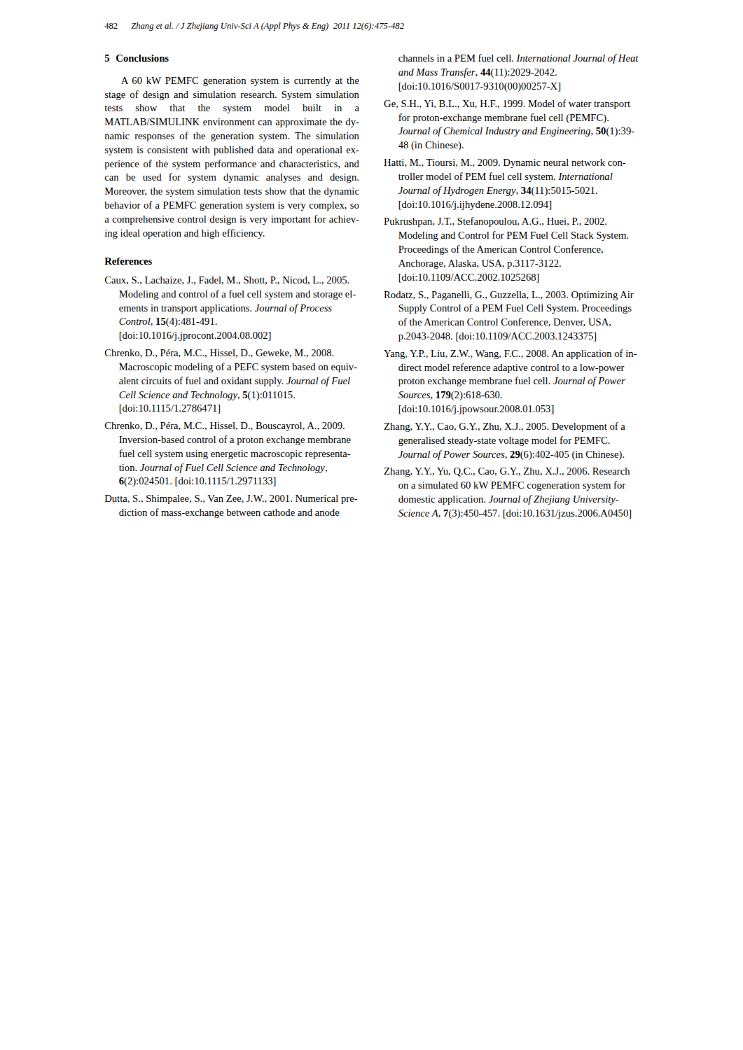482 Zhang et al. / J Zhejiang Univ-Sci A (Appl Phys & Eng) 2011 12(6):475-482
5 Conclusions
A 60 kW PEMFC generation system is currently at the stage of design and simulation research. System simulation tests show that the system model built in a MATLAB/SIMULINK environment can approximate the dynamic responses of the generation system. The simulation system is consistent with published data and operational experience of the system performance and characteristics, and can be used for system dynamic analyses and design. Moreover, the system simulation tests show that the dynamic behavior of a PEMFC generation system is very complex, so a comprehensive control design is very important for achieving ideal operation and high efficiency.
References
Caux, S., Lachaize, J., Fadel, M., Shott, P., Nicod, L., 2005. Modeling and control of a fuel cell system and storage elements in transport applications. Journal of Process Control, 15(4):481-491. [doi:10.1016/j.jprocont.2004.08.002]
Chrenko, D., Péra, M.C., Hissel, D., Geweke, M., 2008. Macroscopic modeling of a PEFC system based on equivalent circuits of fuel and oxidant supply. Journal of Fuel Cell Science and Technology, 5(1):011015. [doi:10.1115/1.2786471]
Chrenko, D., Péra, M.C., Hissel, D., Bouscayrol, A., 2009. Inversion-based control of a proton exchange membrane fuel cell system using energetic macroscopic representation. Journal of Fuel Cell Science and Technology, 6(2):024501. [doi:10.1115/1.2971133]
Dutta, S., Shimpalee, S., Van Zee, J.W., 2001. Numerical prediction of mass-exchange between cathode and anode channels in a PEM fuel cell. International Journal of Heat and Mass Transfer, 44(11):2029-2042. [doi:10.1016/S0017-9310(00)00257-X]
Ge, S.H., Yi, B.L., Xu, H.F., 1999. Model of water transport for proton-exchange membrane fuel cell (PEMFC). Journal of Chemical Industry and Engineering, 50(1):39-48 (in Chinese).
Hatti, M., Tioursi, M., 2009. Dynamic neural network controller model of PEM fuel cell system. International Journal of Hydrogen Energy, 34(11):5015-5021. [doi:10.1016/j.ijhydene.2008.12.094]
Pukrushpan, J.T., Stefanopoulou, A.G., Huei, P., 2002. Modeling and Control for PEM Fuel Cell Stack System. Proceedings of the American Control Conference, Anchorage, Alaska, USA, p.3117-3122. [doi:10.1109/ACC.2002.1025268]
Rodatz, S., Paganelli, G., Guzzella, L., 2003. Optimizing Air Supply Control of a PEM Fuel Cell System. Proceedings of the American Control Conference, Denver, USA, p.2043-2048. [doi:10.1109/ACC.2003.1243375]
Yang, Y.P., Liu, Z.W., Wang, F.C., 2008. An application of indirect model reference adaptive control to a low-power proton exchange membrane fuel cell. Journal of Power Sources, 179(2):618-630. [doi:10.1016/j.jpowsour.2008.01.053]
Zhang, Y.Y., Cao, G.Y., Zhu, X.J., 2005. Development of a generalised steady-state voltage model for PEMFC. Journal of Power Sources, 29(6):402-405 (in Chinese).
Zhang, Y.Y., Yu, Q.C., Cao, G.Y., Zhu, X.J., 2006. Research on a simulated 60 kW PEMFC cogeneration system for domestic application. Journal of Zhejiang University-Science A, 7(3):450-457. [doi:10.1631/jzus.2006.A0450]